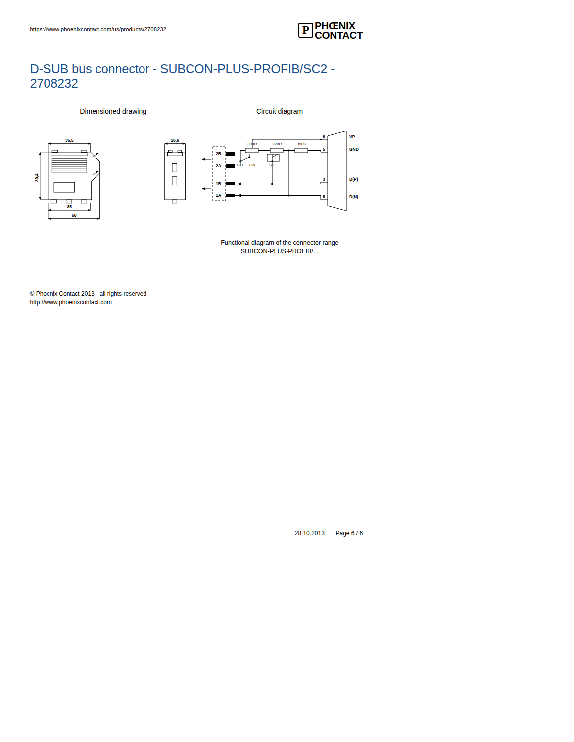https://www.phoenixcontact.com/us/products/2708232
P
PHŒNIX
CONTACT
D-SUB bus connector - SUBCON-PLUS-PROFIB/SC2 - 2708232
Dimensioned drawing
35,5 39,4 35 58 16,6
Circuit diagram
390Ω 220Ω 390Ω OFF ON S1 2B 2A 1B 1A 6 5 3 8 VP GND D(P) D(N)
Functional diagram of the connector range
SUBCON-PLUS-PROFIB/...
© Phoenix Contact 2013 - all rights reserved
http://www.phoenixcontact.com
28.10.2013Page 6 / 6